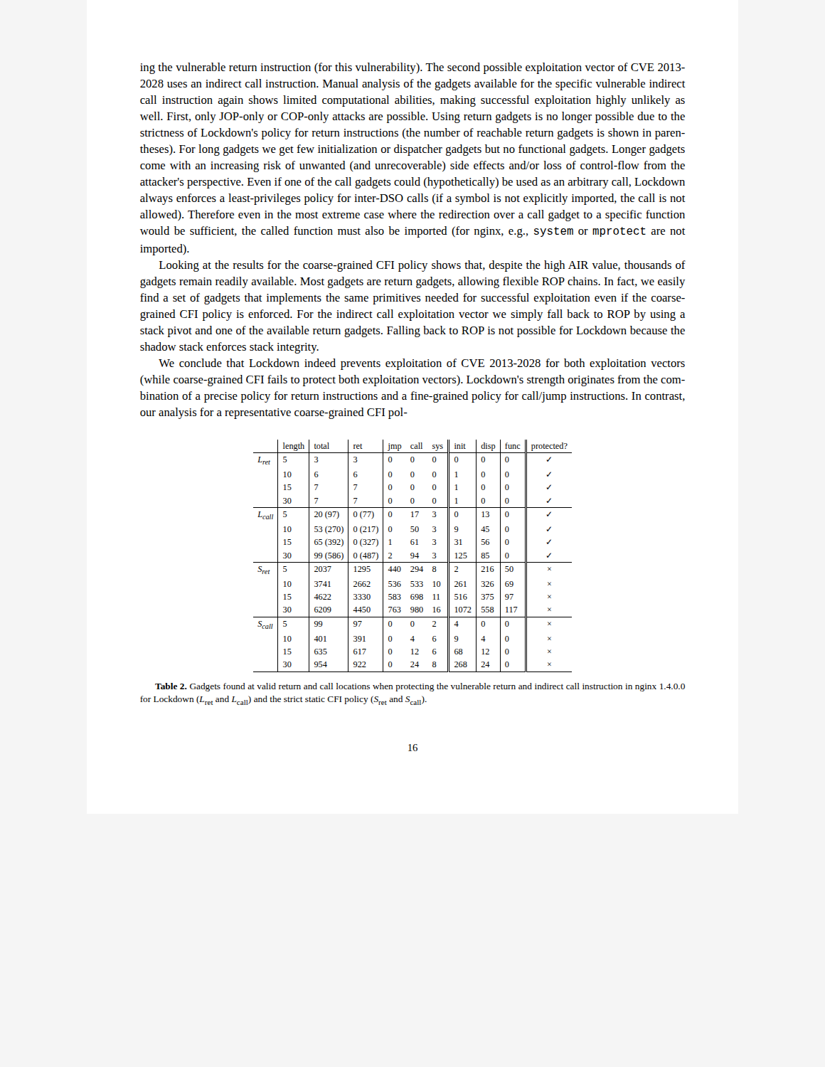ing the vulnerable return instruction (for this vulnerability). The second possible exploitation vector of CVE 2013-2028 uses an indirect call instruction. Manual analysis of the gadgets available for the specific vulnerable indirect call instruction again shows limited computational abilities, making successful exploitation highly unlikely as well. First, only JOP-only or COP-only attacks are possible. Using return gadgets is no longer possible due to the strictness of Lockdown's policy for return instructions (the number of reachable return gadgets is shown in parentheses). For long gadgets we get few initialization or dispatcher gadgets but no functional gadgets. Longer gadgets come with an increasing risk of unwanted (and unrecoverable) side effects and/or loss of control-flow from the attacker's perspective. Even if one of the call gadgets could (hypothetically) be used as an arbitrary call, Lockdown always enforces a least-privileges policy for inter-DSO calls (if a symbol is not explicitly imported, the call is not allowed). Therefore even in the most extreme case where the redirection over a call gadget to a specific function would be sufficient, the called function must also be imported (for nginx, e.g., system or mprotect are not imported).
Looking at the results for the coarse-grained CFI policy shows that, despite the high AIR value, thousands of gadgets remain readily available. Most gadgets are return gadgets, allowing flexible ROP chains. In fact, we easily find a set of gadgets that implements the same primitives needed for successful exploitation even if the coarse-grained CFI policy is enforced. For the indirect call exploitation vector we simply fall back to ROP by using a stack pivot and one of the available return gadgets. Falling back to ROP is not possible for Lockdown because the shadow stack enforces stack integrity.
We conclude that Lockdown indeed prevents exploitation of CVE 2013-2028 for both exploitation vectors (while coarse-grained CFI fails to protect both exploitation vectors). Lockdown's strength originates from the combination of a precise policy for return instructions and a fine-grained policy for call/jump instructions. In contrast, our analysis for a representative coarse-grained CFI pol-
| | length | total | ret | jmp | call | sys | init | disp | func | protected? |
| --- | --- | --- | --- | --- | --- | --- | --- | --- | --- | --- |
| L ret | 5 | 3 | 3 | 0 | 0 | 0 | 0 | 0 | 0 | ✓ |
| | 10 | 6 | 6 | 0 | 0 | 0 | 1 | 0 | 0 | ✓ |
| | 15 | 7 | 7 | 0 | 0 | 0 | 1 | 0 | 0 | ✓ |
| | 30 | 7 | 7 | 0 | 0 | 0 | 1 | 0 | 0 | ✓ |
| L call | 5 | 20 (97) | 0 (77) | 0 | 17 | 3 | 0 | 13 | 0 | ✓ |
| | 10 | 53 (270) | 0 (217) | 0 | 50 | 3 | 9 | 45 | 0 | ✓ |
| | 15 | 65 (392) | 0 (327) | 1 | 61 | 3 | 31 | 56 | 0 | ✓ |
| | 30 | 99 (586) | 0 (487) | 2 | 94 | 3 | 125 | 85 | 0 | ✓ |
| S ret | 5 | 2037 | 1295 | 440 | 294 | 8 | 2 | 216 | 50 | × |
| | 10 | 3741 | 2662 | 536 | 533 | 10 | 261 | 326 | 69 | × |
| | 15 | 4622 | 3330 | 583 | 698 | 11 | 516 | 375 | 97 | × |
| | 30 | 6209 | 4450 | 763 | 980 | 16 | 1072 | 558 | 117 | × |
| S call | 5 | 99 | 97 | 0 | 0 | 2 | 4 | 0 | 0 | × |
| | 10 | 401 | 391 | 0 | 4 | 6 | 9 | 4 | 0 | × |
| | 15 | 635 | 617 | 0 | 12 | 6 | 68 | 12 | 0 | × |
| | 30 | 954 | 922 | 0 | 24 | 8 | 268 | 24 | 0 | × |
Table 2. Gadgets found at valid return and call locations when protecting the vulnerable return and indirect call instruction in nginx 1.4.0.0 for Lockdown (Lret and Lcall) and the strict static CFI policy (Sret and Scall).
16